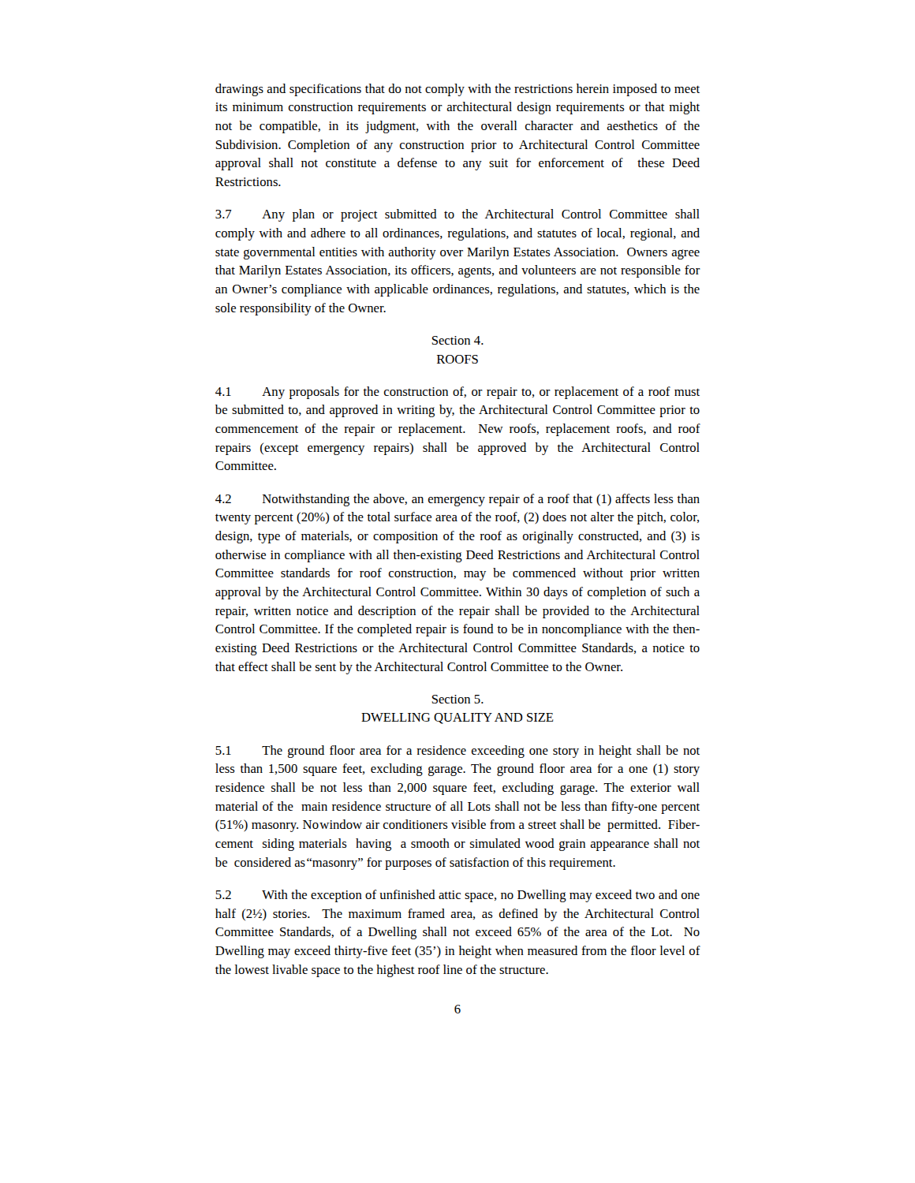drawings and specifications that do not comply with the restrictions herein imposed to meet its minimum construction requirements or architectural design requirements or that might not be compatible, in its judgment, with the overall character and aesthetics of the Subdivision. Completion of any construction prior to Architectural Control Committee approval shall not constitute a defense to any suit for enforcement of these Deed Restrictions.
3.7 Any plan or project submitted to the Architectural Control Committee shall comply with and adhere to all ordinances, regulations, and statutes of local, regional, and state governmental entities with authority over Marilyn Estates Association. Owners agree that Marilyn Estates Association, its officers, agents, and volunteers are not responsible for an Owner’s compliance with applicable ordinances, regulations, and statutes, which is the sole responsibility of the Owner.
Section 4.
ROOFS
4.1 Any proposals for the construction of, or repair to, or replacement of a roof must be submitted to, and approved in writing by, the Architectural Control Committee prior to commencement of the repair or replacement. New roofs, replacement roofs, and roof repairs (except emergency repairs) shall be approved by the Architectural Control Committee.
4.2 Notwithstanding the above, an emergency repair of a roof that (1) affects less than twenty percent (20%) of the total surface area of the roof, (2) does not alter the pitch, color, design, type of materials, or composition of the roof as originally constructed, and (3) is otherwise in compliance with all then-existing Deed Restrictions and Architectural Control Committee standards for roof construction, may be commenced without prior written approval by the Architectural Control Committee. Within 30 days of completion of such a repair, written notice and description of the repair shall be provided to the Architectural Control Committee. If the completed repair is found to be in noncompliance with the then-existing Deed Restrictions or the Architectural Control Committee Standards, a notice to that effect shall be sent by the Architectural Control Committee to the Owner.
Section 5.
DWELLING QUALITY AND SIZE
5.1 The ground floor area for a residence exceeding one story in height shall be not less than 1,500 square feet, excluding garage. The ground floor area for a one (1) story residence shall be not less than 2,000 square feet, excluding garage. The exterior wall material of the main residence structure of all Lots shall not be less than fifty-one percent (51%) masonry. No window air conditioners visible from a street shall be permitted. Fiber-cement siding materials having a smooth or simulated wood grain appearance shall not be considered as “masonry” for purposes of satisfaction of this requirement.
5.2 With the exception of unfinished attic space, no Dwelling may exceed two and one half (2½) stories. The maximum framed area, as defined by the Architectural Control Committee Standards, of a Dwelling shall not exceed 65% of the area of the Lot. No Dwelling may exceed thirty-five feet (35’) in height when measured from the floor level of the lowest livable space to the highest roof line of the structure.
6